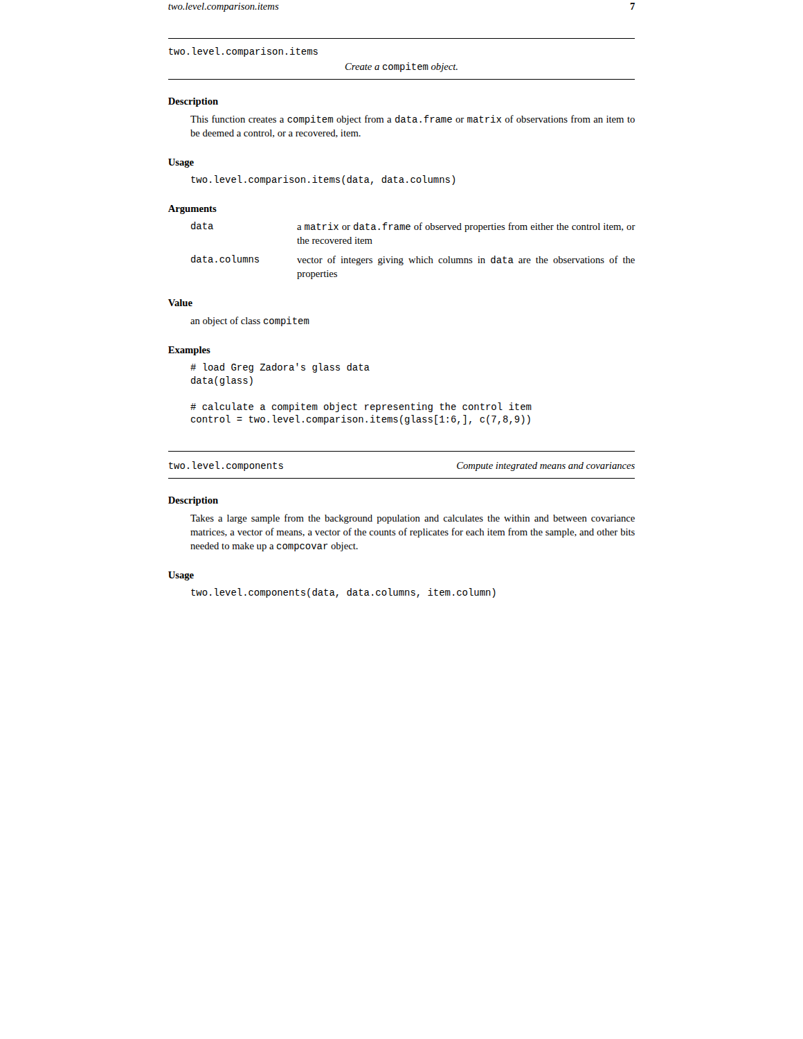two.level.comparison.items 7
two.level.comparison.items
Create a compitem object.
Description
This function creates a compitem object from a data.frame or matrix of observations from an item to be deemed a control, or a recovered, item.
Usage
two.level.comparison.items(data, data.columns)
Arguments
data
a matrix or data.frame of observed properties from either the control item, or the recovered item
data.columns
vector of integers giving which columns in data are the observations of the properties
Value
an object of class compitem
Examples
# load Greg Zadora's glass data
data(glass)

# calculate a compitem object representing the control item
control = two.level.comparison.items(glass[1:6,], c(7,8,9))
two.level.components Compute integrated means and covariances
Description
Takes a large sample from the background population and calculates the within and between covariance matrices, a vector of means, a vector of the counts of replicates for each item from the sample, and other bits needed to make up a compcovar object.
Usage
two.level.components(data, data.columns, item.column)